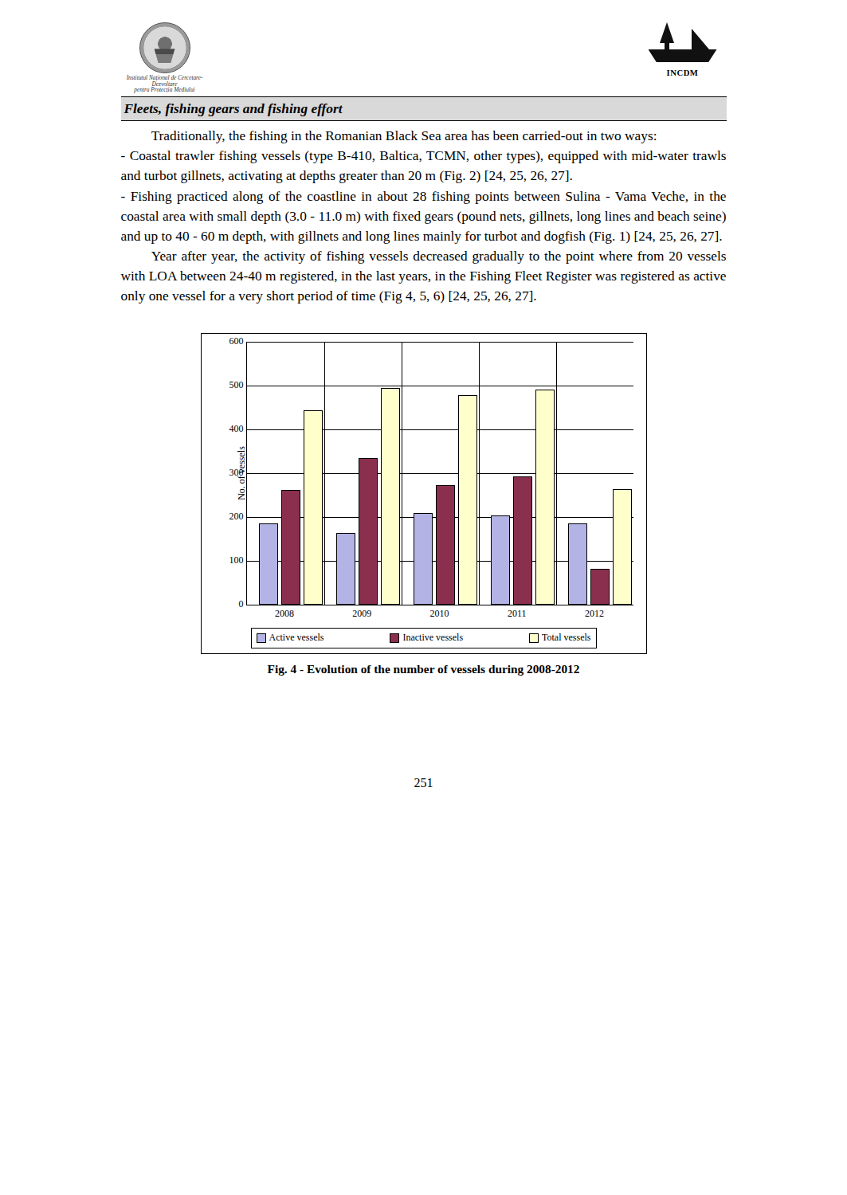Institutul Național de Cercetare-Dezvoltare
pentru Protecția Mediului
INCDM
Fleets, fishing gears and fishing effort
Traditionally, the fishing in the Romanian Black Sea area has been carried-out in two ways:
- Coastal trawler fishing vessels (type B-410, Baltica, TCMN, other types), equipped with mid-water trawls and turbot gillnets, activating at depths greater than 20 m (Fig. 2) [24, 25, 26, 27].
- Fishing practiced along of the coastline in about 28 fishing points between Sulina - Vama Veche, in the coastal area with small depth (3.0 - 11.0 m) with fixed gears (pound nets, gillnets, long lines and beach seine) and up to 40 - 60 m depth, with gillnets and long lines mainly for turbot and dogfish (Fig. 1) [24, 25, 26, 27].
Year after year, the activity of fishing vessels decreased gradually to the point where from 20 vessels with LOA between 24-40 m registered, in the last years, in the Fishing Fleet Register was registered as active only one vessel for a very short period of time (Fig 4, 5, 6) [24, 25, 26, 27].
No. of vessels
600
500
400
300
200
100
0
2008
2009
2010
2011
2012
Active vessels
Inactive vessels
Total vessels
Fig. 4 - Evolution of the number of vessels during 2008-2012
251